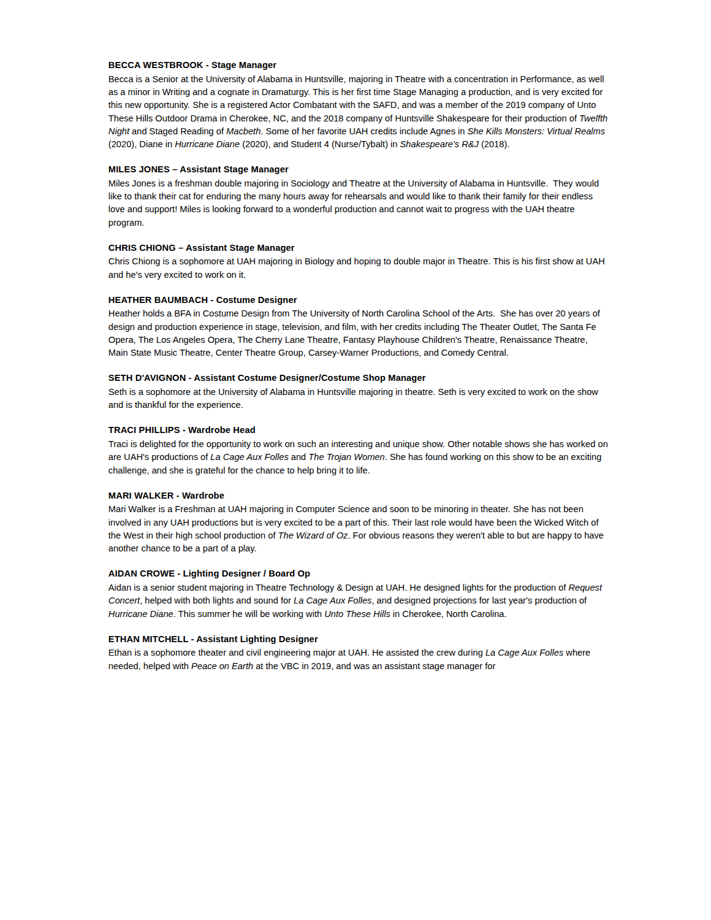BECCA WESTBROOK - Stage Manager
Becca is a Senior at the University of Alabama in Huntsville, majoring in Theatre with a concentration in Performance, as well as a minor in Writing and a cognate in Dramaturgy. This is her first time Stage Managing a production, and is very excited for this new opportunity. She is a registered Actor Combatant with the SAFD, and was a member of the 2019 company of Unto These Hills Outdoor Drama in Cherokee, NC, and the 2018 company of Huntsville Shakespeare for their production of Twelfth Night and Staged Reading of Macbeth. Some of her favorite UAH credits include Agnes in She Kills Monsters: Virtual Realms (2020), Diane in Hurricane Diane (2020), and Student 4 (Nurse/Tybalt) in Shakespeare's R&J (2018).
MILES JONES – Assistant Stage Manager
Miles Jones is a freshman double majoring in Sociology and Theatre at the University of Alabama in Huntsville. They would like to thank their cat for enduring the many hours away for rehearsals and would like to thank their family for their endless love and support! Miles is looking forward to a wonderful production and cannot wait to progress with the UAH theatre program.
CHRIS CHIONG – Assistant Stage Manager
Chris Chiong is a sophomore at UAH majoring in Biology and hoping to double major in Theatre. This is his first show at UAH and he's very excited to work on it.
HEATHER BAUMBACH - Costume Designer
Heather holds a BFA in Costume Design from The University of North Carolina School of the Arts. She has over 20 years of design and production experience in stage, television, and film, with her credits including The Theater Outlet, The Santa Fe Opera, The Los Angeles Opera, The Cherry Lane Theatre, Fantasy Playhouse Children's Theatre, Renaissance Theatre, Main State Music Theatre, Center Theatre Group, Carsey-Warner Productions, and Comedy Central.
SETH D'AVIGNON - Assistant Costume Designer/Costume Shop Manager
Seth is a sophomore at the University of Alabama in Huntsville majoring in theatre. Seth is very excited to work on the show and is thankful for the experience.
TRACI PHILLIPS - Wardrobe Head
Traci is delighted for the opportunity to work on such an interesting and unique show. Other notable shows she has worked on are UAH's productions of La Cage Aux Folles and The Trojan Women. She has found working on this show to be an exciting challenge, and she is grateful for the chance to help bring it to life.
MARI WALKER - Wardrobe
Mari Walker is a Freshman at UAH majoring in Computer Science and soon to be minoring in theater. She has not been involved in any UAH productions but is very excited to be a part of this. Their last role would have been the Wicked Witch of the West in their high school production of The Wizard of Oz. For obvious reasons they weren't able to but are happy to have another chance to be a part of a play.
AIDAN CROWE - Lighting Designer / Board Op
Aidan is a senior student majoring in Theatre Technology & Design at UAH. He designed lights for the production of Request Concert, helped with both lights and sound for La Cage Aux Folles, and designed projections for last year's production of Hurricane Diane. This summer he will be working with Unto These Hills in Cherokee, North Carolina.
ETHAN MITCHELL - Assistant Lighting Designer
Ethan is a sophomore theater and civil engineering major at UAH. He assisted the crew during La Cage Aux Folles where needed, helped with Peace on Earth at the VBC in 2019, and was an assistant stage manager for